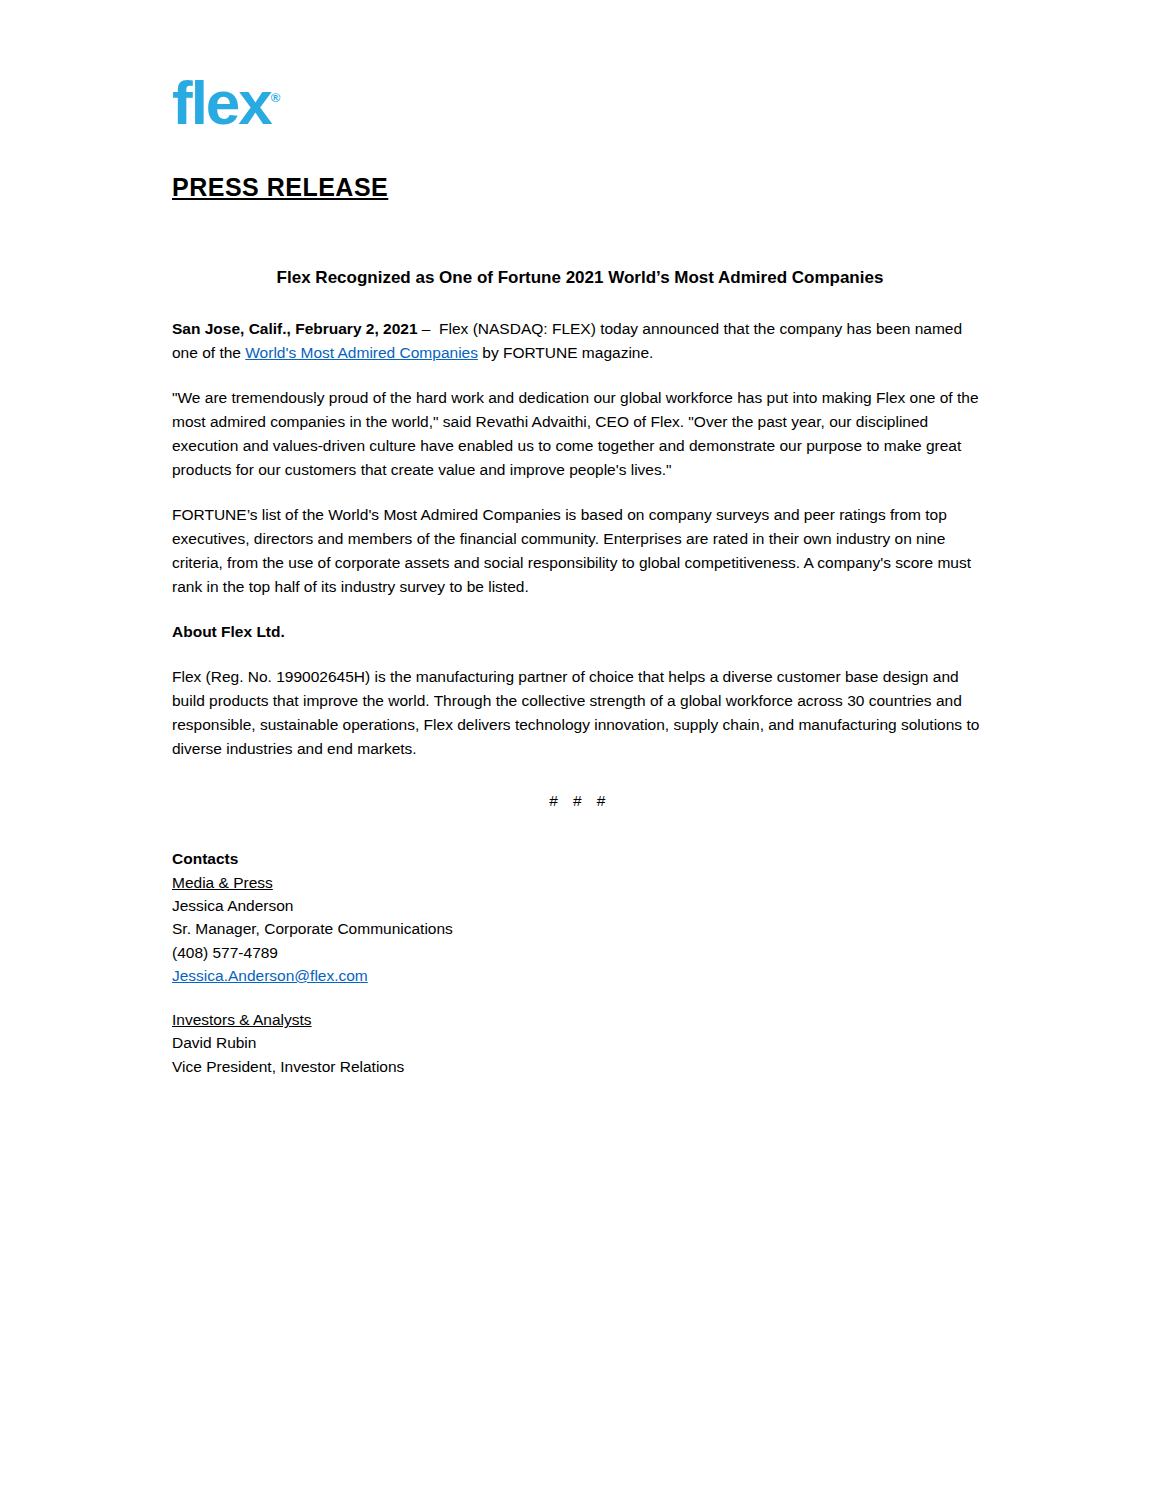flex®
PRESS RELEASE
Flex Recognized as One of Fortune 2021 World’s Most Admired Companies
San Jose, Calif., February 2, 2021 – Flex (NASDAQ: FLEX) today announced that the company has been named one of the World's Most Admired Companies by FORTUNE magazine.
"We are tremendously proud of the hard work and dedication our global workforce has put into making Flex one of the most admired companies in the world," said Revathi Advaithi, CEO of Flex. "Over the past year, our disciplined execution and values-driven culture have enabled us to come together and demonstrate our purpose to make great products for our customers that create value and improve people's lives."
FORTUNE’s list of the World's Most Admired Companies is based on company surveys and peer ratings from top executives, directors and members of the financial community. Enterprises are rated in their own industry on nine criteria, from the use of corporate assets and social responsibility to global competitiveness. A company's score must rank in the top half of its industry survey to be listed.
About Flex Ltd.
Flex (Reg. No. 199002645H) is the manufacturing partner of choice that helps a diverse customer base design and build products that improve the world. Through the collective strength of a global workforce across 30 countries and responsible, sustainable operations, Flex delivers technology innovation, supply chain, and manufacturing solutions to diverse industries and end markets.
# # #
Contacts
Media & Press
Jessica Anderson
Sr. Manager, Corporate Communications
(408) 577-4789
Jessica.Anderson@flex.com
Investors & Analysts
David Rubin
Vice President, Investor Relations